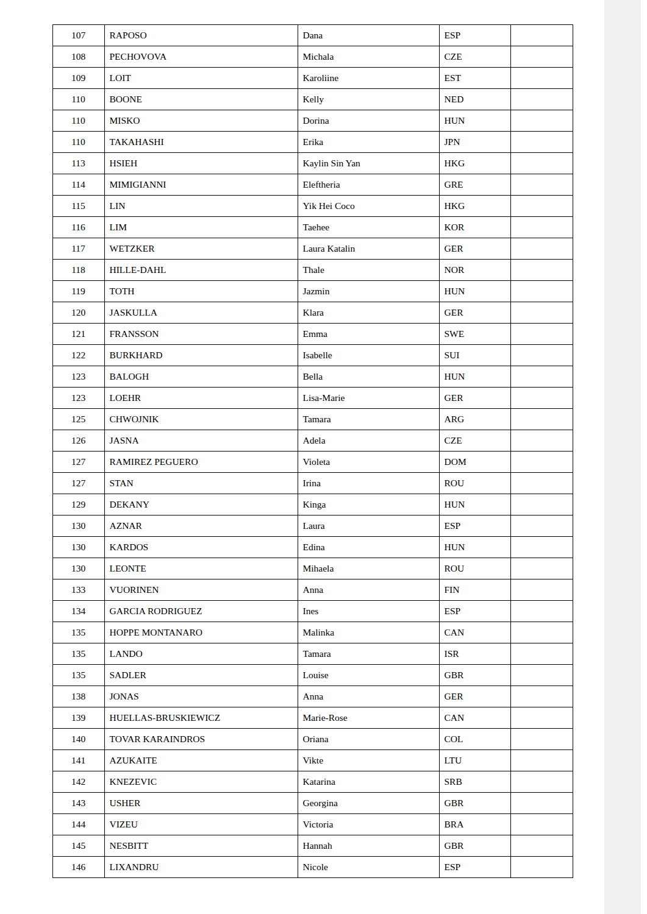| 107 | RAPOSO | Dana | ESP | |
| 108 | PECHOVOVA | Michala | CZE | |
| 109 | LOIT | Karoliine | EST | |
| 110 | BOONE | Kelly | NED | |
| 110 | MISKO | Dorina | HUN | |
| 110 | TAKAHASHI | Erika | JPN | |
| 113 | HSIEH | Kaylin Sin Yan | HKG | |
| 114 | MIMIGIANNI | Eleftheria | GRE | |
| 115 | LIN | Yik Hei Coco | HKG | |
| 116 | LIM | Taehee | KOR | |
| 117 | WETZKER | Laura Katalin | GER | |
| 118 | HILLE-DAHL | Thale | NOR | |
| 119 | TOTH | Jazmin | HUN | |
| 120 | JASKULLA | Klara | GER | |
| 121 | FRANSSON | Emma | SWE | |
| 122 | BURKHARD | Isabelle | SUI | |
| 123 | BALOGH | Bella | HUN | |
| 123 | LOEHR | Lisa-Marie | GER | |
| 125 | CHWOJNIK | Tamara | ARG | |
| 126 | JASNA | Adela | CZE | |
| 127 | RAMIREZ PEGUERO | Violeta | DOM | |
| 127 | STAN | Irina | ROU | |
| 129 | DEKANY | Kinga | HUN | |
| 130 | AZNAR | Laura | ESP | |
| 130 | KARDOS | Edina | HUN | |
| 130 | LEONTE | Mihaela | ROU | |
| 133 | VUORINEN | Anna | FIN | |
| 134 | GARCIA RODRIGUEZ | Ines | ESP | |
| 135 | HOPPE MONTANARO | Malinka | CAN | |
| 135 | LANDO | Tamara | ISR | |
| 135 | SADLER | Louise | GBR | |
| 138 | JONAS | Anna | GER | |
| 139 | HUELLAS-BRUSKIEWICZ | Marie-Rose | CAN | |
| 140 | TOVAR KARAINDROS | Oriana | COL | |
| 141 | AZUKAITE | Vikte | LTU | |
| 142 | KNEZEVIC | Katarina | SRB | |
| 143 | USHER | Georgina | GBR | |
| 144 | VIZEU | Victoria | BRA | |
| 145 | NESBITT | Hannah | GBR | |
| 146 | LIXANDRU | Nicole | ESP | |